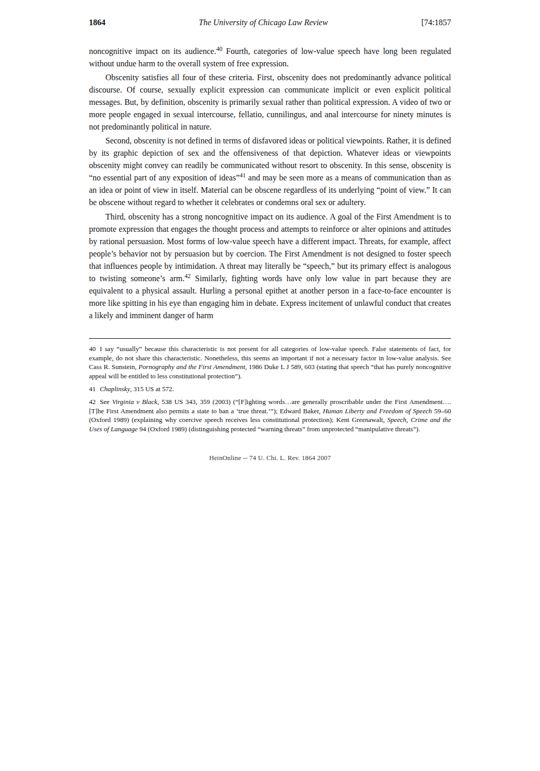1864 The University of Chicago Law Review [74:1857
noncognitive impact on its audience.40 Fourth, categories of low-value speech have long been regulated without undue harm to the overall system of free expression.
Obscenity satisfies all four of these criteria. First, obscenity does not predominantly advance political discourse. Of course, sexually explicit expression can communicate implicit or even explicit political messages. But, by definition, obscenity is primarily sexual rather than political expression. A video of two or more people engaged in sexual intercourse, fellatio, cunnilingus, and anal intercourse for ninety minutes is not predominantly political in nature.
Second, obscenity is not defined in terms of disfavored ideas or political viewpoints. Rather, it is defined by its graphic depiction of sex and the offensiveness of that depiction. Whatever ideas or viewpoints obscenity might convey can readily be communicated without resort to obscenity. In this sense, obscenity is “no essential part of any exposition of ideas”41 and may be seen more as a means of communication than as an idea or point of view in itself. Material can be obscene regardless of its underlying “point of view.” It can be obscene without regard to whether it celebrates or condemns oral sex or adultery.
Third, obscenity has a strong noncognitive impact on its audience. A goal of the First Amendment is to promote expression that engages the thought process and attempts to reinforce or alter opinions and attitudes by rational persuasion. Most forms of low-value speech have a different impact. Threats, for example, affect people’s behavior not by persuasion but by coercion. The First Amendment is not designed to foster speech that influences people by intimidation. A threat may literally be “speech,” but its primary effect is analogous to twisting someone’s arm.42 Similarly, fighting words have only low value in part because they are equivalent to a physical assault. Hurling a personal epithet at another person in a face-to-face encounter is more like spitting in his eye than engaging him in debate. Express incitement of unlawful conduct that creates a likely and imminent danger of harm
40 I say “usually” because this characteristic is not present for all categories of low-value speech. False statements of fact, for example, do not share this characteristic. Nonetheless, this seems an important if not a necessary factor in low-value analysis. See Cass R. Sunstein, Pornography and the First Amendment, 1986 Duke L J 589, 603 (stating that speech “that has purely noncognitive appeal will be entitled to less constitutional protection”).
41 Chaplinsky, 315 US at 572.
42 See Virginia v Black, 538 US 343, 359 (2003) (“[F]ighting words…are generally proscribable under the First Amendment…. [T]he First Amendment also permits a state to ban a ‘true threat.’”); Edward Baker, Human Liberty and Freedom of Speech 59–60 (Oxford 1989) (explaining why coercive speech receives less constitutional protection); Kent Greenawalt, Speech, Crime and the Uses of Language 94 (Oxford 1989) (distinguishing protected “warning threats” from unprotected “manipulative threats”).
HeinOnline -- 74 U. Chi. L. Rev. 1864 2007